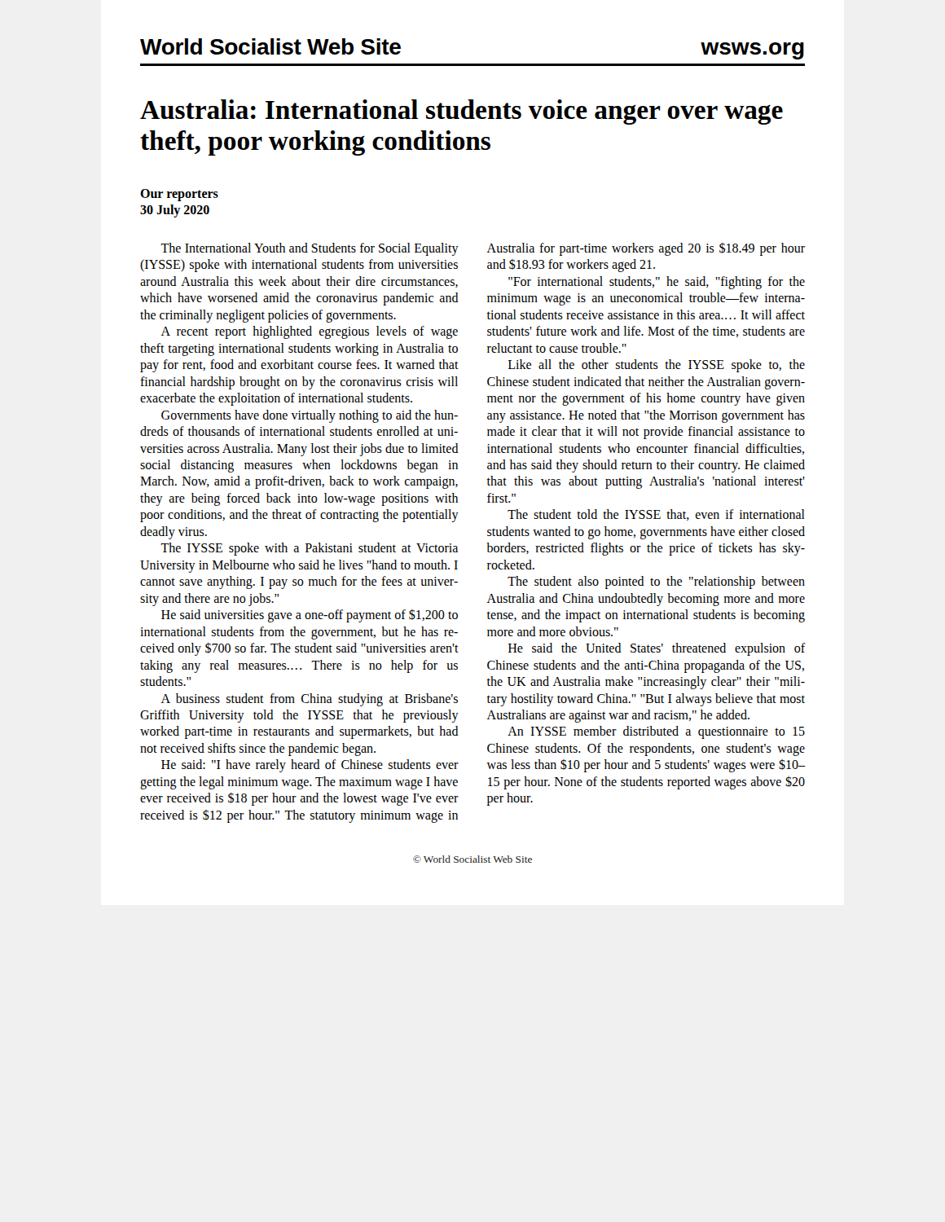World Socialist Web Site
wsws.org
Australia: International students voice anger over wage theft, poor working conditions
Our reporters 30 July 2020
The International Youth and Students for Social Equality (IYSSE) spoke with international students from universities around Australia this week about their dire circumstances, which have worsened amid the coronavirus pandemic and the criminally negligent policies of governments.
A recent report highlighted egregious levels of wage theft targeting international students working in Australia to pay for rent, food and exorbitant course fees. It warned that financial hardship brought on by the coronavirus crisis will exacerbate the exploitation of international students.
Governments have done virtually nothing to aid the hundreds of thousands of international students enrolled at universities across Australia. Many lost their jobs due to limited social distancing measures when lockdowns began in March. Now, amid a profit-driven, back to work campaign, they are being forced back into low-wage positions with poor conditions, and the threat of contracting the potentially deadly virus.
The IYSSE spoke with a Pakistani student at Victoria University in Melbourne who said he lives "hand to mouth. I cannot save anything. I pay so much for the fees at university and there are no jobs."
He said universities gave a one-off payment of $1,200 to international students from the government, but he has received only $700 so far. The student said "universities aren't taking any real measures.… There is no help for us students."
A business student from China studying at Brisbane's Griffith University told the IYSSE that he previously worked part-time in restaurants and supermarkets, but had not received shifts since the pandemic began.
He said: "I have rarely heard of Chinese students ever getting the legal minimum wage. The maximum wage I have ever received is $18 per hour and the lowest wage I've ever received is $12 per hour." The statutory minimum wage in Australia for part-time workers aged 20 is $18.49 per hour and $18.93 for workers aged 21.
"For international students," he said, "fighting for the minimum wage is an uneconomical trouble—few international students receive assistance in this area.… It will affect students' future work and life. Most of the time, students are reluctant to cause trouble."
Like all the other students the IYSSE spoke to, the Chinese student indicated that neither the Australian government nor the government of his home country have given any assistance. He noted that "the Morrison government has made it clear that it will not provide financial assistance to international students who encounter financial difficulties, and has said they should return to their country. He claimed that this was about putting Australia's 'national interest' first."
The student told the IYSSE that, even if international students wanted to go home, governments have either closed borders, restricted flights or the price of tickets has sky-rocketed.
The student also pointed to the "relationship between Australia and China undoubtedly becoming more and more tense, and the impact on international students is becoming more and more obvious."
He said the United States' threatened expulsion of Chinese students and the anti-China propaganda of the US, the UK and Australia make "increasingly clear" their "military hostility toward China." "But I always believe that most Australians are against war and racism," he added.
An IYSSE member distributed a questionnaire to 15 Chinese students. Of the respondents, one student's wage was less than $10 per hour and 5 students' wages were $10–15 per hour. None of the students reported wages above $20 per hour.
© World Socialist Web Site